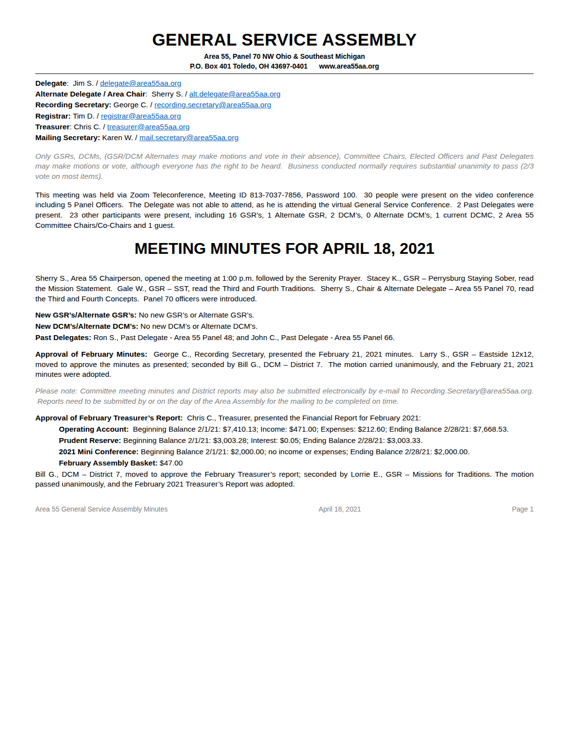GENERAL SERVICE ASSEMBLY
Area 55, Panel 70 NW Ohio & Southeast Michigan
P.O. Box 401 Toledo, OH 43697-0401 www.area55aa.org
Delegate: Jim S. / delegate@area55aa.org
Alternate Delegate / Area Chair: Sherry S. / alt.delegate@area55aa.org
Recording Secretary: George C. / recording.secretary@area55aa.org
Registrar: Tim D. / registrar@area55aa.org
Treasurer: Chris C. / treasurer@area55aa.org
Mailing Secretary: Karen W. / mail.secretary@area55aa.org
Only GSRs, DCMs, (GSR/DCM Alternates may make motions and vote in their absence), Committee Chairs, Elected Officers and Past Delegates may make motions or vote, although everyone has the right to be heard. Business conducted normally requires substantial unanimity to pass (2/3 vote on most items).
This meeting was held via Zoom Teleconference, Meeting ID 813-7037-7856, Password 100. 30 people were present on the video conference including 5 Panel Officers. The Delegate was not able to attend, as he is attending the virtual General Service Conference. 2 Past Delegates were present. 23 other participants were present, including 16 GSR’s, 1 Alternate GSR, 2 DCM’s, 0 Alternate DCM’s, 1 current DCMC, 2 Area 55 Committee Chairs/Co-Chairs and 1 guest.
MEETING MINUTES FOR APRIL 18, 2021
Sherry S., Area 55 Chairperson, opened the meeting at 1:00 p.m. followed by the Serenity Prayer. Stacey K., GSR – Perrysburg Staying Sober, read the Mission Statement. Gale W., GSR – SST, read the Third and Fourth Traditions. Sherry S., Chair & Alternate Delegate – Area 55 Panel 70, read the Third and Fourth Concepts. Panel 70 officers were introduced.
New GSR’s/Alternate GSR’s: No new GSR’s or Alternate GSR’s.
New DCM’s/Alternate DCM’s: No new DCM’s or Alternate DCM’s.
Past Delegates: Ron S., Past Delegate - Area 55 Panel 48; and John C., Past Delegate - Area 55 Panel 66.
Approval of February Minutes: George C., Recording Secretary, presented the February 21, 2021 minutes. Larry S., GSR – Eastside 12x12, moved to approve the minutes as presented; seconded by Bill G., DCM – District 7. The motion carried unanimously, and the February 21, 2021 minutes were adopted.
Please note: Committee meeting minutes and District reports may also be submitted electronically by e-mail to Recording.Secretary@area55aa.org. Reports need to be submitted by or on the day of the Area Assembly for the mailing to be completed on time.
Approval of February Treasurer’s Report: Chris C., Treasurer, presented the Financial Report for February 2021:
Operating Account: Beginning Balance 2/1/21: $7,410.13; Income: $471.00; Expenses: $212.60; Ending Balance 2/28/21: $7,668.53.
Prudent Reserve: Beginning Balance 2/1/21: $3,003.28; Interest: $0.05; Ending Balance 2/28/21: $3,003.33.
2021 Mini Conference: Beginning Balance 2/1/21: $2,000.00; no income or expenses; Ending Balance 2/28/21: $2,000.00.
February Assembly Basket: $47.00
Bill G., DCM – District 7, moved to approve the February Treasurer’s report; seconded by Lorrie E., GSR – Missions for Traditions. The motion passed unanimously, and the February 2021 Treasurer’s Report was adopted.
Area 55 General Service Assembly Minutes April 18, 2021 Page 1